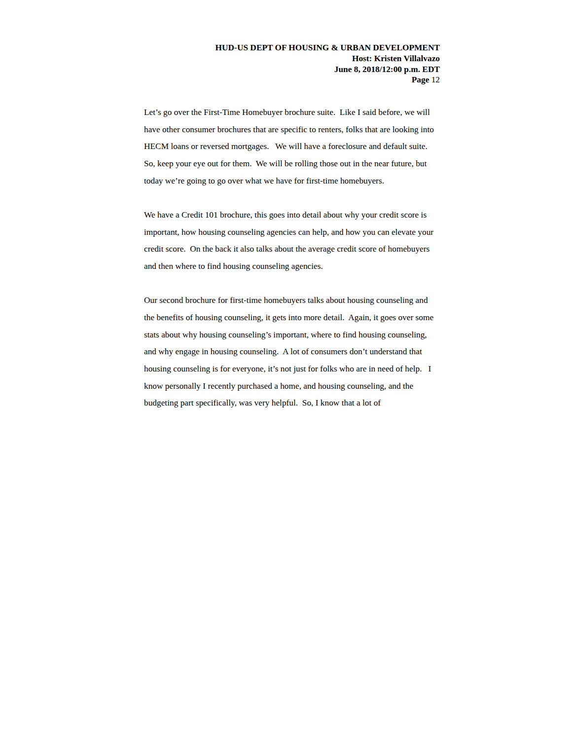HUD-US DEPT OF HOUSING & URBAN DEVELOPMENT Host: Kristen Villalvazo June 8, 2018/12:00 p.m. EDT Page 12
Let’s go over the First-Time Homebuyer brochure suite. Like I said before, we will have other consumer brochures that are specific to renters, folks that are looking into HECM loans or reversed mortgages. We will have a foreclosure and default suite. So, keep your eye out for them. We will be rolling those out in the near future, but today we’re going to go over what we have for first-time homebuyers.
We have a Credit 101 brochure, this goes into detail about why your credit score is important, how housing counseling agencies can help, and how you can elevate your credit score. On the back it also talks about the average credit score of homebuyers and then where to find housing counseling agencies.
Our second brochure for first-time homebuyers talks about housing counseling and the benefits of housing counseling, it gets into more detail. Again, it goes over some stats about why housing counseling’s important, where to find housing counseling, and why engage in housing counseling. A lot of consumers don’t understand that housing counseling is for everyone, it’s not just for folks who are in need of help. I know personally I recently purchased a home, and housing counseling, and the budgeting part specifically, was very helpful. So, I know that a lot of